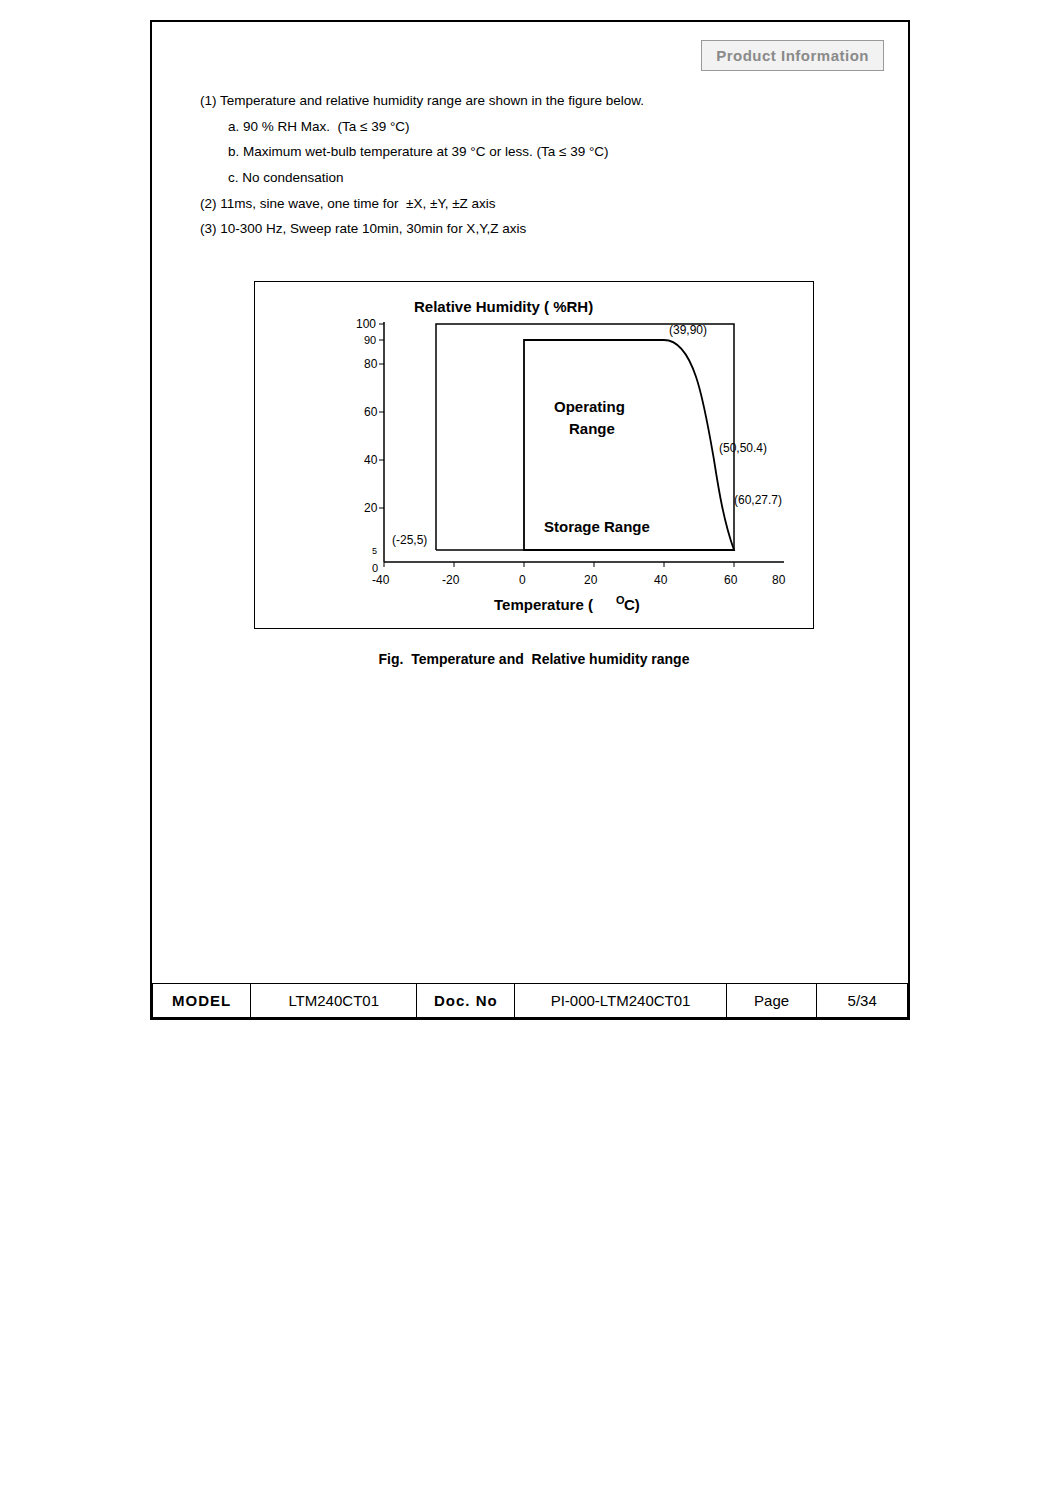Product Information
(1) Temperature and relative humidity range are shown in the figure below.
a. 90 % RH Max. (Ta ≤ 39 °C)
b. Maximum wet-bulb temperature at 39 °C or less. (Ta ≤ 39 °C)
c. No condensation
(2) 11ms, sine wave, one time for ±X, ±Y, ±Z axis
(3) 10-300 Hz, Sweep rate 10min, 30min for X,Y,Z axis
Relative Humidity ( %RH) 100 90 80 60 40 20 5 0 -40 -20 0 20 40 60 80 Temperature ( O C) Operating Range Storage Range (39,90) (50,50.4) (60,27.7) (-25,5)
Fig. Temperature and Relative humidity range
| MODEL | LTM240CT01 | Doc. No | PI-000-LTM240CT01 | Page | 5/34 |